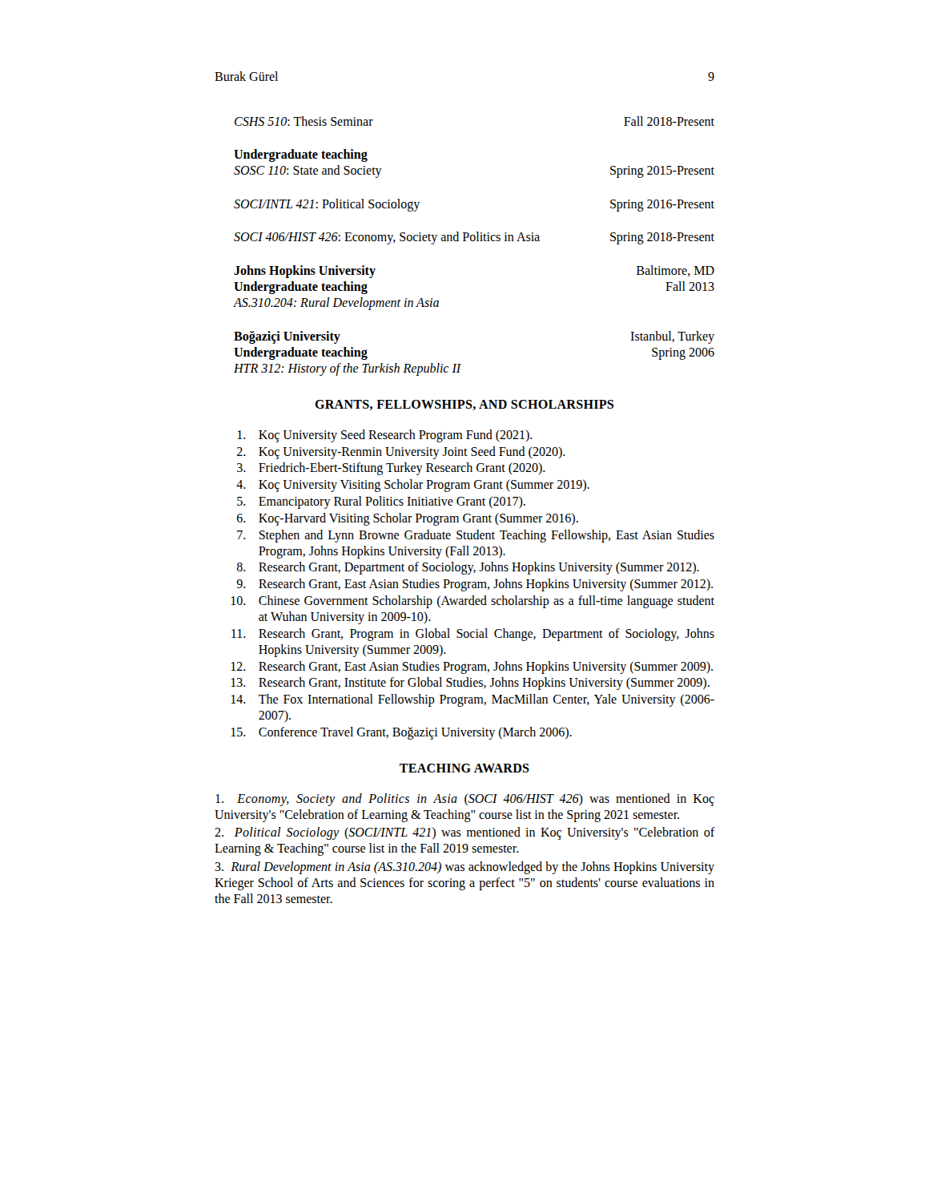Burak Gürel
9
CSHS 510: Thesis Seminar
Fall 2018-Present
Undergraduate teaching
SOSC 110: State and Society
Spring 2015-Present
SOCI/INTL 421: Political Sociology
Spring 2016-Present
SOCI 406/HIST 426: Economy, Society and Politics in Asia
Spring 2018-Present
Johns Hopkins University
Baltimore, MD
Undergraduate teaching
Fall 2013
AS.310.204: Rural Development in Asia
Boğaziçi University
Istanbul, Turkey
Undergraduate teaching
Spring 2006
HTR 312: History of the Turkish Republic II
GRANTS, FELLOWSHIPS, AND SCHOLARSHIPS
Koç University Seed Research Program Fund (2021).
Koç University-Renmin University Joint Seed Fund (2020).
Friedrich-Ebert-Stiftung Turkey Research Grant (2020).
Koç University Visiting Scholar Program Grant (Summer 2019).
Emancipatory Rural Politics Initiative Grant (2017).
Koç-Harvard Visiting Scholar Program Grant (Summer 2016).
Stephen and Lynn Browne Graduate Student Teaching Fellowship, East Asian Studies Program, Johns Hopkins University (Fall 2013).
Research Grant, Department of Sociology, Johns Hopkins University (Summer 2012).
Research Grant, East Asian Studies Program, Johns Hopkins University (Summer 2012).
Chinese Government Scholarship (Awarded scholarship as a full-time language student at Wuhan University in 2009-10).
Research Grant, Program in Global Social Change, Department of Sociology, Johns Hopkins University (Summer 2009).
Research Grant, East Asian Studies Program, Johns Hopkins University (Summer 2009).
Research Grant, Institute for Global Studies, Johns Hopkins University (Summer 2009).
The Fox International Fellowship Program, MacMillan Center, Yale University (2006-2007).
Conference Travel Grant, Boğaziçi University (March 2006).
TEACHING AWARDS
1. Economy, Society and Politics in Asia (SOCI 406/HIST 426) was mentioned in Koç University's "Celebration of Learning & Teaching" course list in the Spring 2021 semester.
2. Political Sociology (SOCI/INTL 421) was mentioned in Koç University's "Celebration of Learning & Teaching" course list in the Fall 2019 semester.
3. Rural Development in Asia (AS.310.204) was acknowledged by the Johns Hopkins University Krieger School of Arts and Sciences for scoring a perfect "5" on students' course evaluations in the Fall 2013 semester.